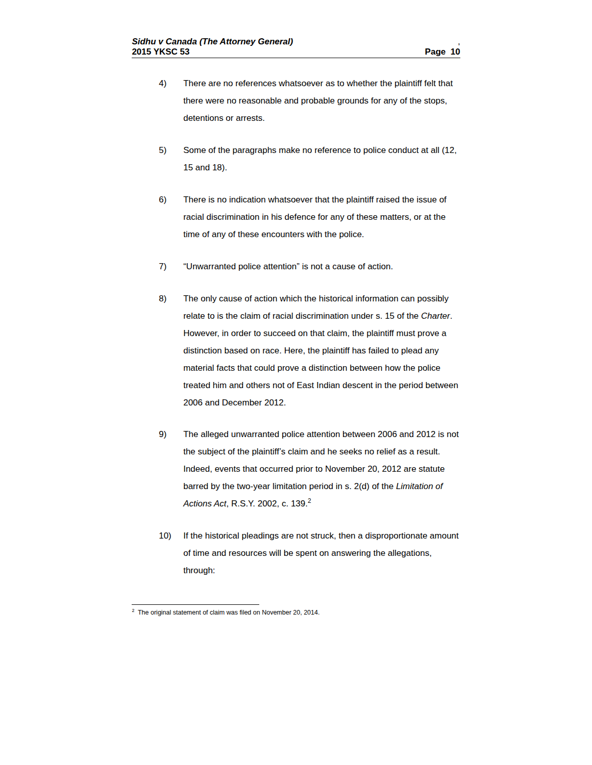Sidhu v Canada (The Attorney General),
2015 YKSC 53 Page 10
4) There are no references whatsoever as to whether the plaintiff felt that there were no reasonable and probable grounds for any of the stops, detentions or arrests.
5) Some of the paragraphs make no reference to police conduct at all (12, 15 and 18).
6) There is no indication whatsoever that the plaintiff raised the issue of racial discrimination in his defence for any of these matters, or at the time of any of these encounters with the police.
7) “Unwarranted police attention” is not a cause of action.
8) The only cause of action which the historical information can possibly relate to is the claim of racial discrimination under s. 15 of the Charter. However, in order to succeed on that claim, the plaintiff must prove a distinction based on race. Here, the plaintiff has failed to plead any material facts that could prove a distinction between how the police treated him and others not of East Indian descent in the period between 2006 and December 2012.
9) The alleged unwarranted police attention between 2006 and 2012 is not the subject of the plaintiff’s claim and he seeks no relief as a result. Indeed, events that occurred prior to November 20, 2012 are statute barred by the two-year limitation period in s. 2(d) of the Limitation of Actions Act, R.S.Y. 2002, c. 139.2
10) If the historical pleadings are not struck, then a disproportionate amount of time and resources will be spent on answering the allegations, through:
2 The original statement of claim was filed on November 20, 2014.